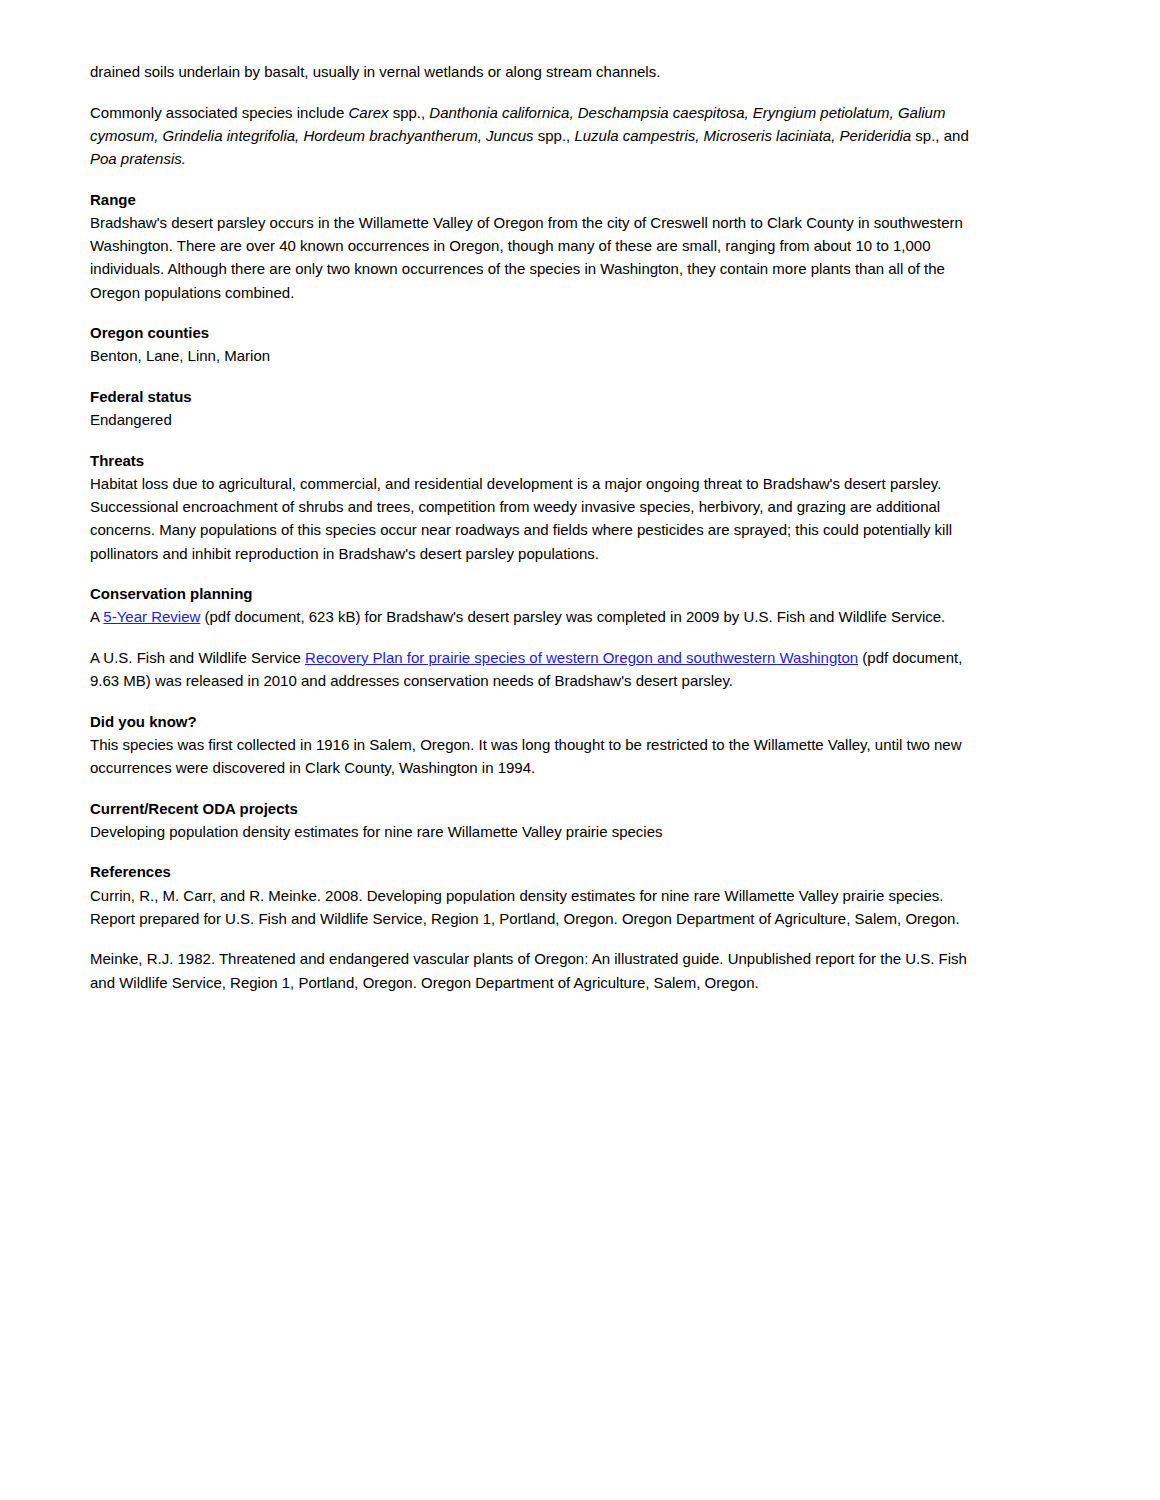drained soils underlain by basalt, usually in vernal wetlands or along stream channels.
Commonly associated species include Carex spp., Danthonia californica, Deschampsia caespitosa, Eryngium petiolatum, Galium cymosum, Grindelia integrifolia, Hordeum brachyantherum, Juncus spp., Luzula campestris, Microseris laciniata, Perideridia sp., and Poa pratensis.
Range
Bradshaw's desert parsley occurs in the Willamette Valley of Oregon from the city of Creswell north to Clark County in southwestern Washington. There are over 40 known occurrences in Oregon, though many of these are small, ranging from about 10 to 1,000 individuals. Although there are only two known occurrences of the species in Washington, they contain more plants than all of the Oregon populations combined.
Oregon counties
Benton, Lane, Linn, Marion
Federal status
Endangered
Threats
Habitat loss due to agricultural, commercial, and residential development is a major ongoing threat to Bradshaw's desert parsley. Successional encroachment of shrubs and trees, competition from weedy invasive species, herbivory, and grazing are additional concerns. Many populations of this species occur near roadways and fields where pesticides are sprayed; this could potentially kill pollinators and inhibit reproduction in Bradshaw's desert parsley populations.
Conservation planning
A 5-Year Review (pdf document, 623 kB) for Bradshaw's desert parsley was completed in 2009 by U.S. Fish and Wildlife Service.
A U.S. Fish and Wildlife Service Recovery Plan for prairie species of western Oregon and southwestern Washington (pdf document, 9.63 MB) was released in 2010 and addresses conservation needs of Bradshaw's desert parsley.
Did you know?
This species was first collected in 1916 in Salem, Oregon. It was long thought to be restricted to the Willamette Valley, until two new occurrences were discovered in Clark County, Washington in 1994.
Current/Recent ODA projects
Developing population density estimates for nine rare Willamette Valley prairie species
References
Currin, R., M. Carr, and R. Meinke. 2008. Developing population density estimates for nine rare Willamette Valley prairie species. Report prepared for U.S. Fish and Wildlife Service, Region 1, Portland, Oregon. Oregon Department of Agriculture, Salem, Oregon.
Meinke, R.J. 1982. Threatened and endangered vascular plants of Oregon: An illustrated guide. Unpublished report for the U.S. Fish and Wildlife Service, Region 1, Portland, Oregon. Oregon Department of Agriculture, Salem, Oregon.